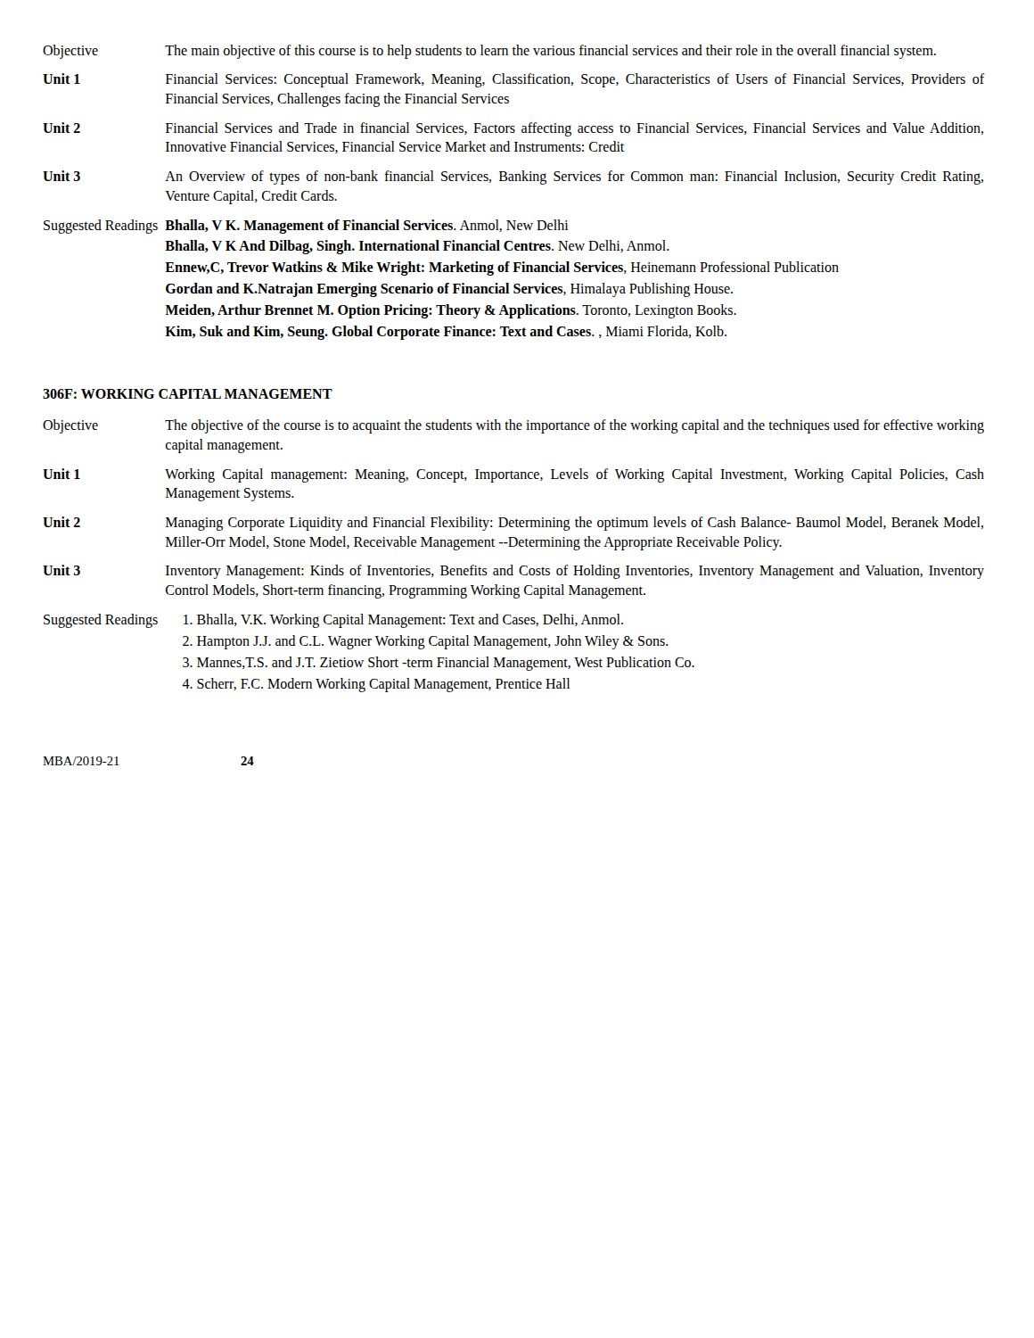| Objective | The main objective of this course is to help students to learn the various financial services and their role in the overall financial system. |
| Unit 1 | Financial Services: Conceptual Framework, Meaning, Classification, Scope, Characteristics of Users of Financial Services, Providers of Financial Services, Challenges facing the Financial Services |
| Unit 2 | Financial Services and Trade in financial Services, Factors affecting access to Financial Services, Financial Services and Value Addition, Innovative Financial Services, Financial Service Market and Instruments: Credit |
| Unit 3 | An Overview of types of non-bank financial Services, Banking Services for Common man: Financial Inclusion, Security Credit Rating, Venture Capital, Credit Cards. |
| Suggested Readings | Bhalla, V K. Management of Financial Services . Anmol, New Delhi Bhalla, V K And Dilbag, Singh. International Financial Centres . New Delhi, Anmol. Ennew,C, Trevor Watkins & Mike Wright: Marketing of Financial Services , Heinemann Professional Publication Gordan and K.Natrajan Emerging Scenario of Financial Services , Himalaya Publishing House. Meiden, Arthur Brennet M. Option Pricing: Theory & Applications . Toronto, Lexington Books. Kim, Suk and Kim, Seung. Global Corporate Finance: Text and Cases . , Miami Florida, Kolb. |
306F: WORKING CAPITAL MANAGEMENT
| Objective | The objective of the course is to acquaint the students with the importance of the working capital and the techniques used for effective working capital management. |
| Unit 1 | Working Capital management: Meaning, Concept, Importance, Levels of Working Capital Investment, Working Capital Policies, Cash Management Systems. |
| Unit 2 | Managing Corporate Liquidity and Financial Flexibility: Determining the optimum levels of Cash Balance- Baumol Model, Beranek Model, Miller-Orr Model, Stone Model, Receivable Management --Determining the Appropriate Receivable Policy. |
| Unit 3 | Inventory Management: Kinds of Inventories, Benefits and Costs of Holding Inventories, Inventory Management and Valuation, Inventory Control Models, Short-term financing, Programming Working Capital Management. |
| Suggested Readings | Bhalla, V.K. Working Capital Management: Text and Cases, Delhi, Anmol. Hampton J.J. and C.L. Wagner Working Capital Management, John Wiley & Sons. Mannes,T.S. and J.T. Zietiow Short -term Financial Management, West Publication Co. Scherr, F.C. Modern Working Capital Management, Prentice Hall |
MBA/2019-21 24